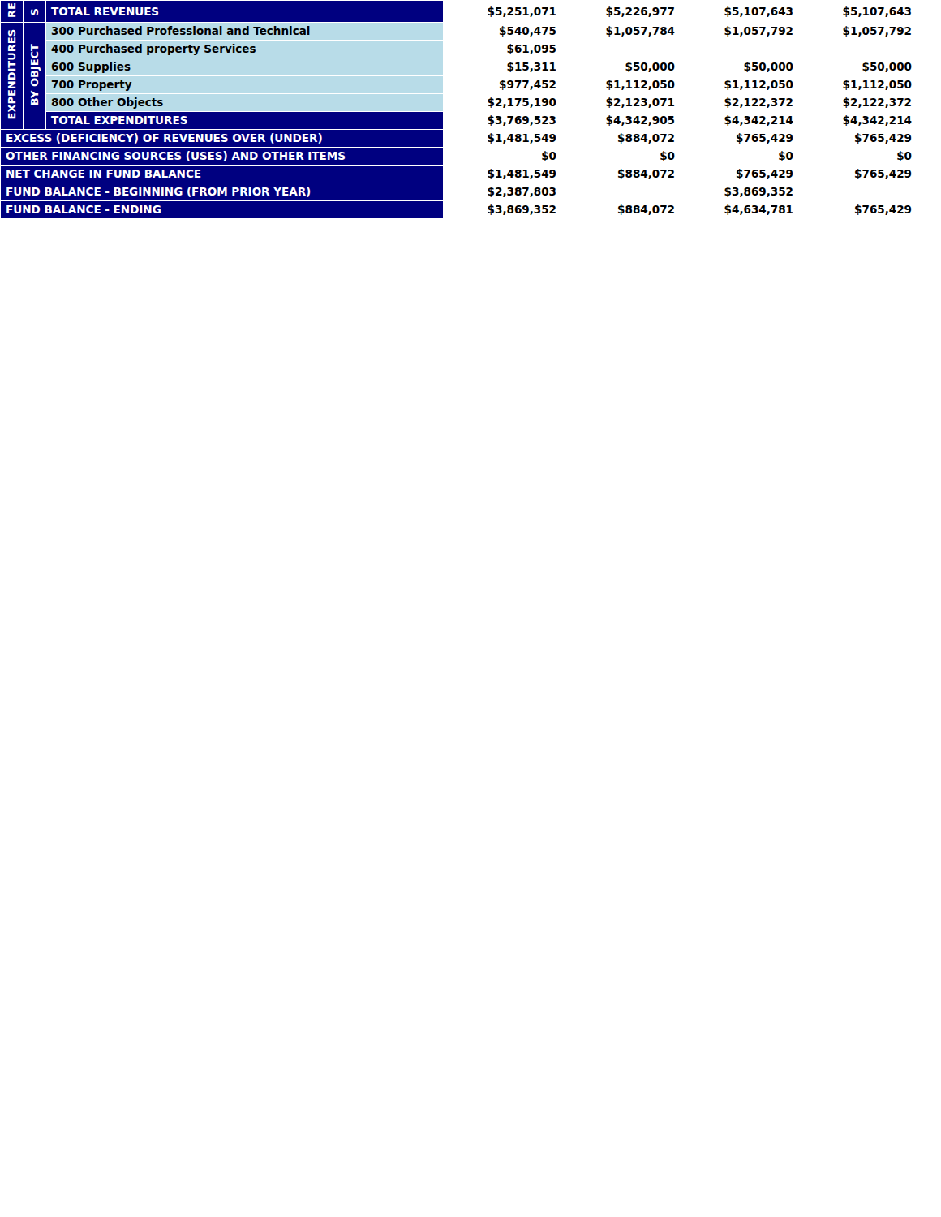| RE | S | TOTAL REVENUES | $5,251,071 | $5,226,977 | $5,107,643 | $5,107,643 |
| EXPENDITURES | BY OBJECT | 300 Purchased Professional and Technical | $540,475 | $1,057,784 | $1,057,792 | $1,057,792 |
| 400 Purchased property Services | $61,095 | | | |
| 600 Supplies | $15,311 | $50,000 | $50,000 | $50,000 |
| 700 Property | $977,452 | $1,112,050 | $1,112,050 | $1,112,050 |
| 800 Other Objects | $2,175,190 | $2,123,071 | $2,122,372 | $2,122,372 |
| TOTAL EXPENDITURES | $3,769,523 | $4,342,905 | $4,342,214 | $4,342,214 |
| EXCESS (DEFICIENCY) OF REVENUES OVER (UNDER) | $1,481,549 | $884,072 | $765,429 | $765,429 |
| OTHER FINANCING SOURCES (USES) AND OTHER ITEMS | $0 | $0 | $0 | $0 |
| NET CHANGE IN FUND BALANCE | $1,481,549 | $884,072 | $765,429 | $765,429 |
| FUND BALANCE - BEGINNING (FROM PRIOR YEAR) | $2,387,803 | | $3,869,352 | |
| FUND BALANCE - ENDING | $3,869,352 | $884,072 | $4,634,781 | $765,429 |